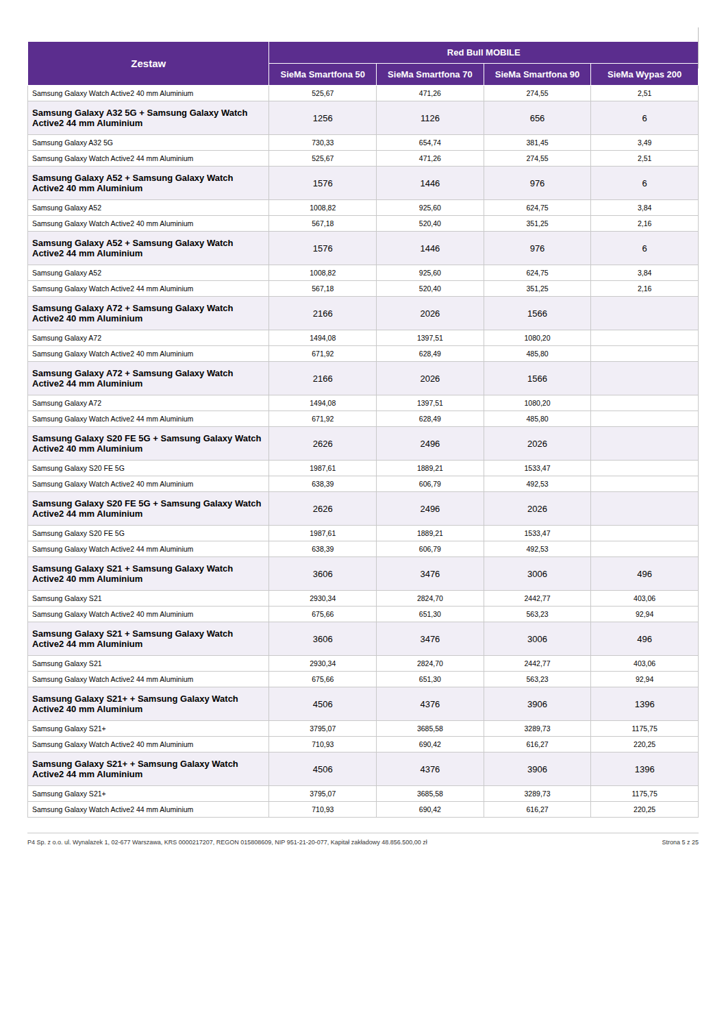| Zestaw | Red Bull MOBILE |
| --- | --- |
| SieMa Smartfona 50 | SieMa Smartfona 70 | SieMa Smartfona 90 | SieMa Wypas 200 |
| Samsung Galaxy Watch Active2 40 mm Aluminium | 525,67 | 471,26 | 274,55 | 2,51 |
| Samsung Galaxy A32 5G + Samsung Galaxy Watch Active2 44 mm Aluminium | 1256 | 1126 | 656 | 6 |
| Samsung Galaxy A32 5G | 730,33 | 654,74 | 381,45 | 3,49 |
| Samsung Galaxy Watch Active2 44 mm Aluminium | 525,67 | 471,26 | 274,55 | 2,51 |
| Samsung Galaxy A52 + Samsung Galaxy Watch Active2 40 mm Aluminium | 1576 | 1446 | 976 | 6 |
| Samsung Galaxy A52 | 1008,82 | 925,60 | 624,75 | 3,84 |
| Samsung Galaxy Watch Active2 40 mm Aluminium | 567,18 | 520,40 | 351,25 | 2,16 |
| Samsung Galaxy A52 + Samsung Galaxy Watch Active2 44 mm Aluminium | 1576 | 1446 | 976 | 6 |
| Samsung Galaxy A52 | 1008,82 | 925,60 | 624,75 | 3,84 |
| Samsung Galaxy Watch Active2 44 mm Aluminium | 567,18 | 520,40 | 351,25 | 2,16 |
| Samsung Galaxy A72 + Samsung Galaxy Watch Active2 40 mm Aluminium | 2166 | 2026 | 1566 | |
| Samsung Galaxy A72 | 1494,08 | 1397,51 | 1080,20 | |
| Samsung Galaxy Watch Active2 40 mm Aluminium | 671,92 | 628,49 | 485,80 | |
| Samsung Galaxy A72 + Samsung Galaxy Watch Active2 44 mm Aluminium | 2166 | 2026 | 1566 | |
| Samsung Galaxy A72 | 1494,08 | 1397,51 | 1080,20 | |
| Samsung Galaxy Watch Active2 44 mm Aluminium | 671,92 | 628,49 | 485,80 | |
| Samsung Galaxy S20 FE 5G + Samsung Galaxy Watch Active2 40 mm Aluminium | 2626 | 2496 | 2026 | |
| Samsung Galaxy S20 FE 5G | 1987,61 | 1889,21 | 1533,47 | |
| Samsung Galaxy Watch Active2 40 mm Aluminium | 638,39 | 606,79 | 492,53 | |
| Samsung Galaxy S20 FE 5G + Samsung Galaxy Watch Active2 44 mm Aluminium | 2626 | 2496 | 2026 | |
| Samsung Galaxy S20 FE 5G | 1987,61 | 1889,21 | 1533,47 | |
| Samsung Galaxy Watch Active2 44 mm Aluminium | 638,39 | 606,79 | 492,53 | |
| Samsung Galaxy S21 + Samsung Galaxy Watch Active2 40 mm Aluminium | 3606 | 3476 | 3006 | 496 |
| Samsung Galaxy S21 | 2930,34 | 2824,70 | 2442,77 | 403,06 |
| Samsung Galaxy Watch Active2 40 mm Aluminium | 675,66 | 651,30 | 563,23 | 92,94 |
| Samsung Galaxy S21 + Samsung Galaxy Watch Active2 44 mm Aluminium | 3606 | 3476 | 3006 | 496 |
| Samsung Galaxy S21 | 2930,34 | 2824,70 | 2442,77 | 403,06 |
| Samsung Galaxy Watch Active2 44 mm Aluminium | 675,66 | 651,30 | 563,23 | 92,94 |
| Samsung Galaxy S21+ + Samsung Galaxy Watch Active2 40 mm Aluminium | 4506 | 4376 | 3906 | 1396 |
| Samsung Galaxy S21+ | 3795,07 | 3685,58 | 3289,73 | 1175,75 |
| Samsung Galaxy Watch Active2 40 mm Aluminium | 710,93 | 690,42 | 616,27 | 220,25 |
| Samsung Galaxy S21+ + Samsung Galaxy Watch Active2 44 mm Aluminium | 4506 | 4376 | 3906 | 1396 |
| Samsung Galaxy S21+ | 3795,07 | 3685,58 | 3289,73 | 1175,75 |
| Samsung Galaxy Watch Active2 44 mm Aluminium | 710,93 | 690,42 | 616,27 | 220,25 |
P4 Sp. z o.o. ul. Wynalazek 1, 02-677 Warszawa, KRS 0000217207, REGON 015808609, NIP 951-21-20-077, Kapitał zakładowy 48.856.500,00 zł Strona 5 z 25